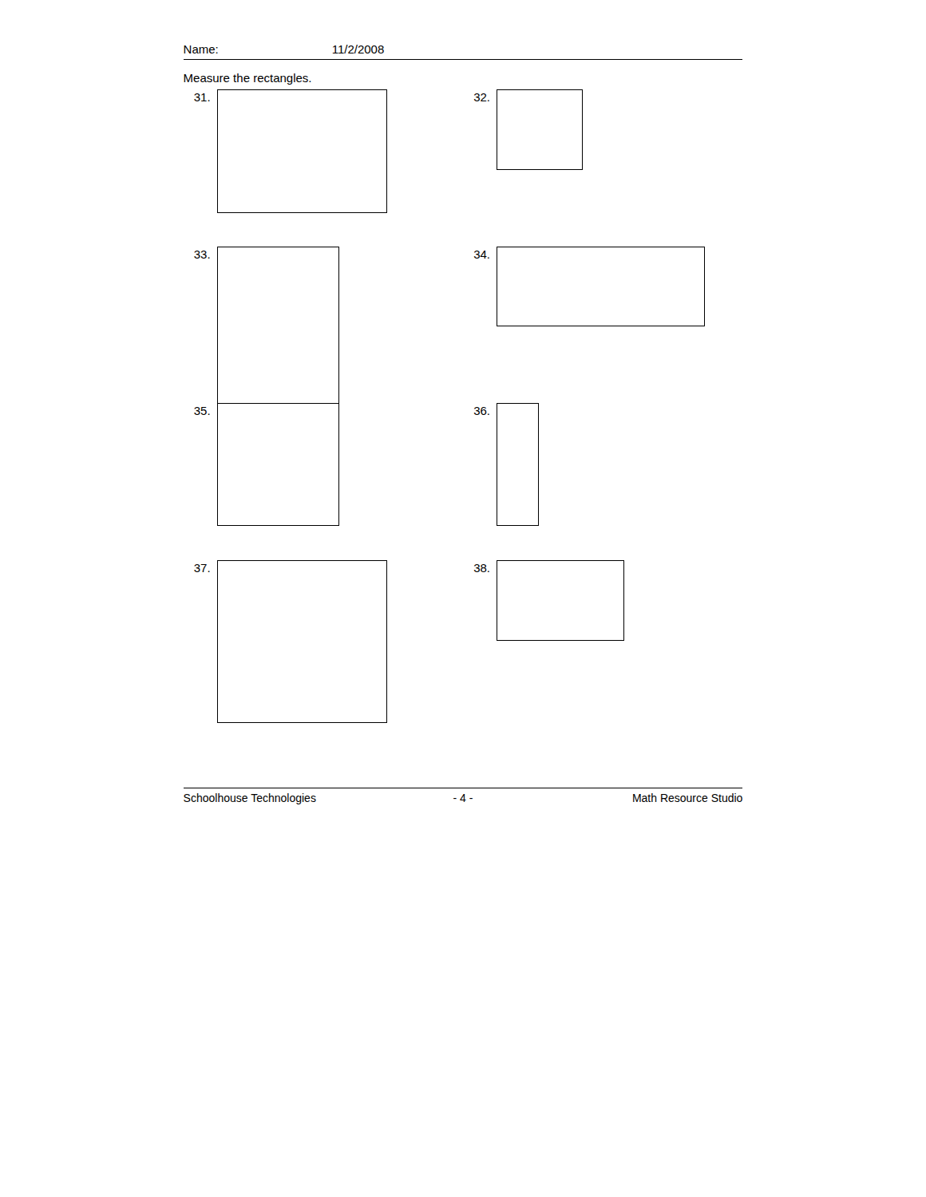Name:
11/2/2008
Measure the rectangles.
31.
32.
33.
34.
35.
36.
37.
38.
Schoolhouse Technologies
- 4 -
Math Resource Studio